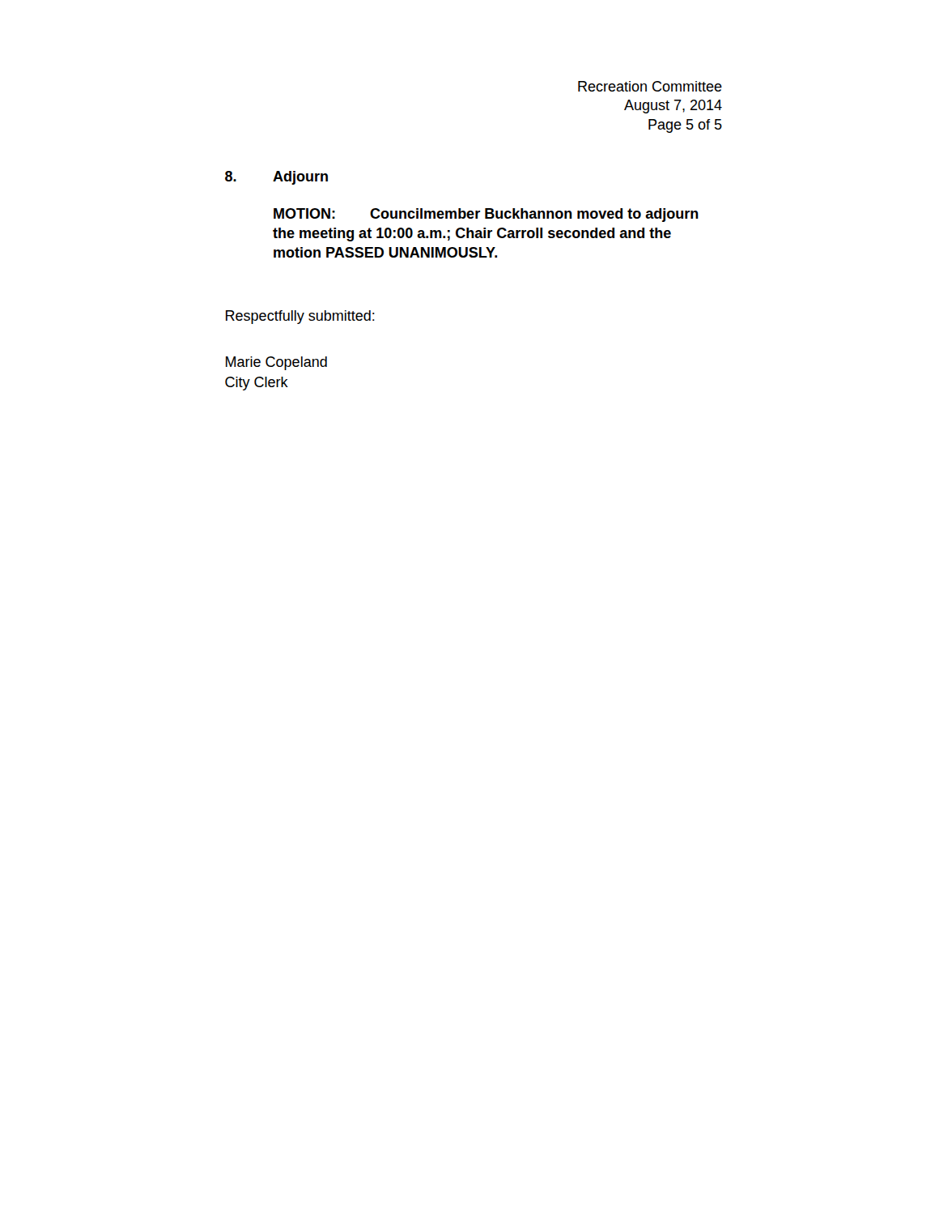Recreation Committee
August 7, 2014
Page 5 of 5
8. Adjourn
MOTION: Councilmember Buckhannon moved to adjourn the meeting at 10:00 a.m.; Chair Carroll seconded and the motion PASSED UNANIMOUSLY.
Respectfully submitted:
Marie Copeland
City Clerk